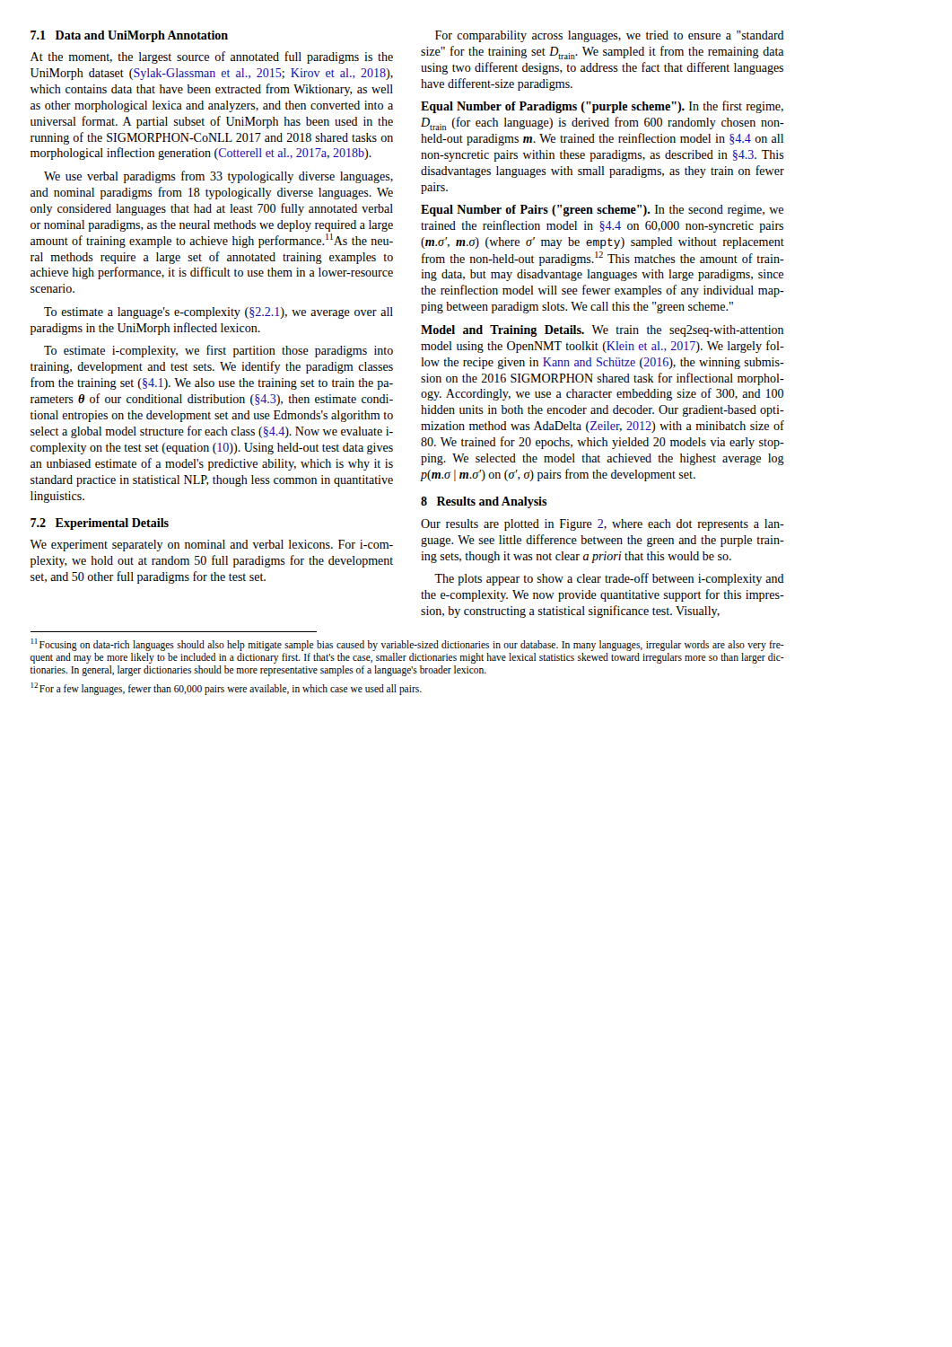7.1 Data and UniMorph Annotation
At the moment, the largest source of annotated full paradigms is the UniMorph dataset (Sylak-Glassman et al., 2015; Kirov et al., 2018), which contains data that have been extracted from Wiktionary, as well as other morphological lexica and analyzers, and then converted into a universal format. A partial subset of UniMorph has been used in the running of the SIGMORPHON-CoNLL 2017 and 2018 shared tasks on morphological inflection generation (Cotterell et al., 2017a, 2018b).
We use verbal paradigms from 33 typologically diverse languages, and nominal paradigms from 18 typologically diverse languages. We only considered languages that had at least 700 fully annotated verbal or nominal paradigms, as the neural methods we deploy required a large amount of training example to achieve high performance.11As the neural methods require a large set of annotated training examples to achieve high performance, it is difficult to use them in a lower-resource scenario.
To estimate a language's e-complexity (§2.2.1), we average over all paradigms in the UniMorph inflected lexicon.
To estimate i-complexity, we first partition those paradigms into training, development and test sets. We identify the paradigm classes from the training set (§4.1). We also use the training set to train the parameters θ of our conditional distribution (§4.3), then estimate conditional entropies on the development set and use Edmonds's algorithm to select a global model structure for each class (§4.4). Now we evaluate i-complexity on the test set (equation (10)). Using held-out test data gives an unbiased estimate of a model's predictive ability, which is why it is standard practice in statistical NLP, though less common in quantitative linguistics.
7.2 Experimental Details
We experiment separately on nominal and verbal lexicons. For i-complexity, we hold out at random 50 full paradigms for the development set, and 50 other full paradigms for the test set.
For comparability across languages, we tried to ensure a "standard size" for the training set Dtrain. We sampled it from the remaining data using two different designs, to address the fact that different languages have different-size paradigms.
Equal Number of Paradigms ("purple scheme"). In the first regime, Dtrain (for each language) is derived from 600 randomly chosen non-held-out paradigms m. We trained the reinflection model in §4.4 on all non-syncretic pairs within these paradigms, as described in §4.3. This disadvantages languages with small paradigms, as they train on fewer pairs.
Equal Number of Pairs ("green scheme"). In the second regime, we trained the reinflection model in §4.4 on 60,000 non-syncretic pairs (m.σ′, m.σ) (where σ′ may be empty) sampled without replacement from the non-held-out paradigms.12 This matches the amount of training data, but may disadvantage languages with large paradigms, since the reinflection model will see fewer examples of any individual mapping between paradigm slots. We call this the "green scheme."
Model and Training Details. We train the seq2seq-with-attention model using the OpenNMT toolkit (Klein et al., 2017). We largely follow the recipe given in Kann and Schütze (2016), the winning submission on the 2016 SIGMORPHON shared task for inflectional morphology. Accordingly, we use a character embedding size of 300, and 100 hidden units in both the encoder and decoder. Our gradient-based optimization method was AdaDelta (Zeiler, 2012) with a minibatch size of 80. We trained for 20 epochs, which yielded 20 models via early stopping. We selected the model that achieved the highest average log p(m.σ | m.σ′) on (σ′, σ) pairs from the development set.
8 Results and Analysis
Our results are plotted in Figure 2, where each dot represents a language. We see little difference between the green and the purple training sets, though it was not clear a priori that this would be so.
The plots appear to show a clear trade-off between i-complexity and the e-complexity. We now provide quantitative support for this impression, by constructing a statistical significance test. Visually,
11 Focusing on data-rich languages should also help mitigate sample bias caused by variable-sized dictionaries in our database. In many languages, irregular words are also very frequent and may be more likely to be included in a dictionary first. If that's the case, smaller dictionaries might have lexical statistics skewed toward irregulars more so than larger dictionaries. In general, larger dictionaries should be more representative samples of a language's broader lexicon.
12 For a few languages, fewer than 60,000 pairs were available, in which case we used all pairs.